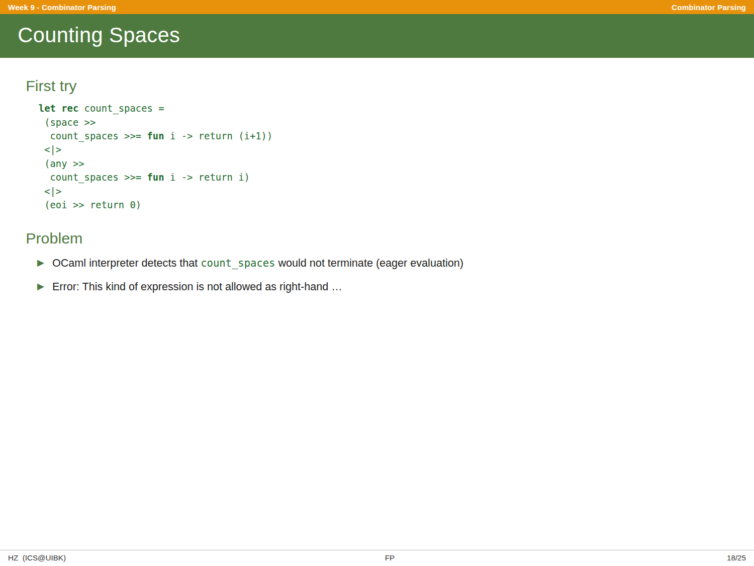Week 9 - Combinator Parsing Combinator Parsing
Counting Spaces
First try
let rec count_spaces =
 (space >>
  count_spaces >>= fun i -> return (i+1))
 <|>
 (any >>
  count_spaces >>= fun i -> return i)
 <|>
 (eoi >> return 0)
Problem
OCaml interpreter detects that count_spaces would not terminate (eager evaluation)
Error: This kind of expression is not allowed as right-hand …
HZ (ICS@UIBK) FP 18/25